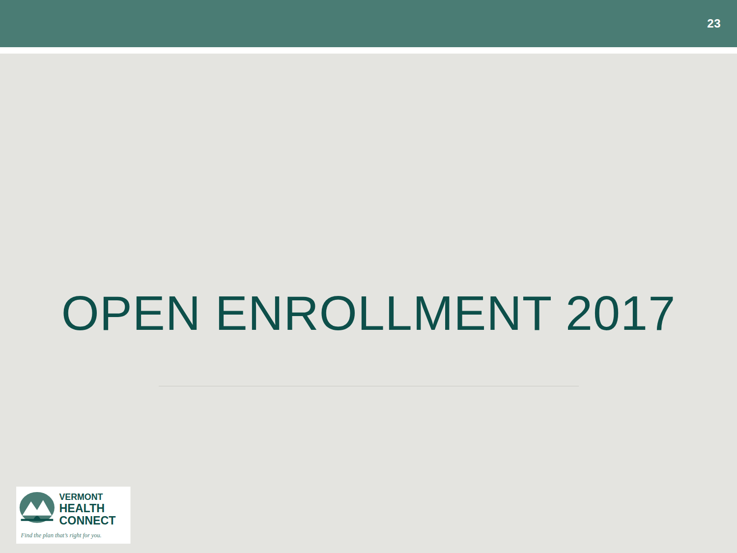23
OPEN ENROLLMENT 2017
VERMONT HEALTH CONNECT Find the plan that’s right for you.